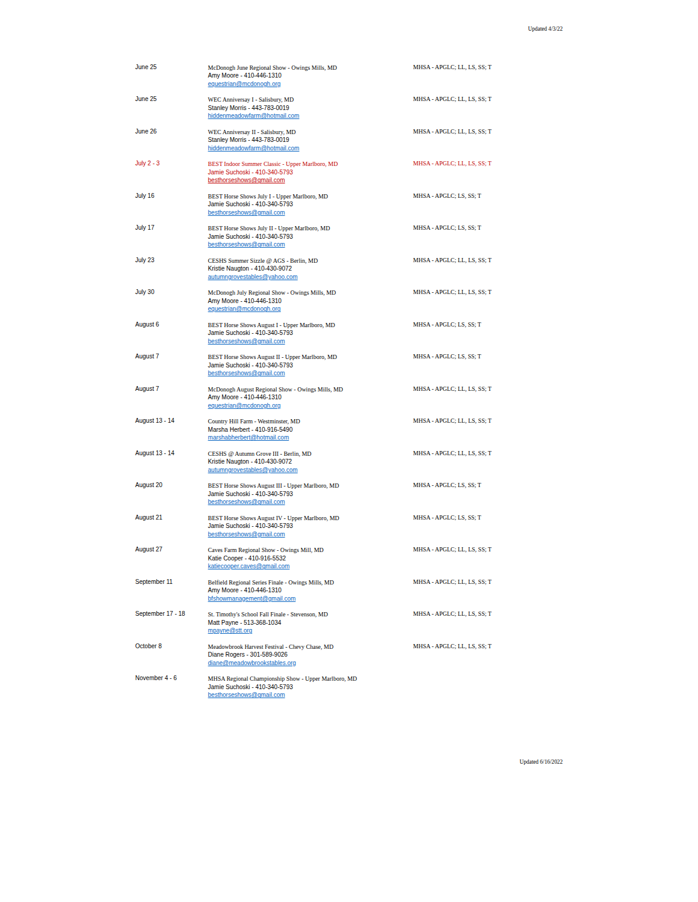Updated 4/3/22
| June 25 | McDonogh June Regional Show - Owings Mills, MD Amy Moore - 410-446-1310 equestrian@mcdonogh.org | MHSA - APGLC; LL, LS, SS; T |
| June 25 | WEC Anniversay I - Salisbury, MD Stanley Morris - 443-783-0019 hiddenmeadowfarm@hotmail.com | MHSA - APGLC; LL, LS, SS; T |
| June 26 | WEC Anniversay II - Salisbury, MD Stanley Morris - 443-783-0019 hiddenmeadowfarm@hotmail.com | MHSA - APGLC; LL, LS, SS; T |
| July 2 - 3 | BEST Indoor Summer Classic - Upper Marlboro, MD Jamie Suchoski - 410-340-5793 besthorseshows@gmail.com | MHSA - APGLC; LL, LS, SS; T |
| July 16 | BEST Horse Shows July I - Upper Marlboro, MD Jamie Suchoski - 410-340-5793 besthorseshows@gmail.com | MHSA - APGLC; LS, SS; T |
| July 17 | BEST Horse Shows July II - Upper Marlboro, MD Jamie Suchoski - 410-340-5793 besthorseshows@gmail.com | MHSA - APGLC; LS, SS; T |
| July 23 | CESHS Summer Sizzle @ AGS - Berlin, MD Kristie Naugton - 410-430-9072 autumngrovestables@yahoo.com | MHSA - APGLC; LL, LS, SS; T |
| July 30 | McDonogh July Regional Show - Owings Mills, MD Amy Moore - 410-446-1310 equestrian@mcdonogh.org | MHSA - APGLC; LL, LS, SS; T |
| August 6 | BEST Horse Shows August I - Upper Marlboro, MD Jamie Suchoski - 410-340-5793 besthorseshows@gmail.com | MHSA - APGLC; LS, SS; T |
| August 7 | BEST Horse Shows August II - Upper Marlboro, MD Jamie Suchoski - 410-340-5793 besthorseshows@gmail.com | MHSA - APGLC; LS, SS; T |
| August 7 | McDonogh August Regional Show - Owings Mills, MD Amy Moore - 410-446-1310 equestrian@mcdonogh.org | MHSA - APGLC; LL, LS, SS; T |
| August 13 - 14 | Country Hill Farm - Westminster, MD Marsha Herbert - 410-916-5490 marshabherbert@hotmail.com | MHSA - APGLC; LL, LS, SS; T |
| August 13 - 14 | CESHS @ Autumn Grove III - Berlin, MD Kristie Naugton - 410-430-9072 autumngrovestables@yahoo.com | MHSA - APGLC; LL, LS, SS; T |
| August 20 | BEST Horse Shows August III - Upper Marlboro, MD Jamie Suchoski - 410-340-5793 besthorseshows@gmail.com | MHSA - APGLC; LS, SS; T |
| August 21 | BEST Horse Shows August IV - Upper Marlboro, MD Jamie Suchoski - 410-340-5793 besthorseshows@gmail.com | MHSA - APGLC; LS, SS; T |
| August 27 | Caves Farm Regional Show - Owings Mill, MD Katie Cooper - 410-916-5532 katiecooper.caves@gmail.com | MHSA - APGLC; LL, LS, SS; T |
| September 11 | Belfield Regional Series Finale - Owings Mills, MD Amy Moore - 410-446-1310 bfshowmanagement@gmail.com | MHSA - APGLC; LL, LS, SS; T |
| September 17 - 18 | St. Timothy's School Fall Finale - Stevenson, MD Matt Payne - 513-368-1034 mpayne@stt.org | MHSA - APGLC; LL, LS, SS; T |
| October 8 | Meadowbrook Harvest Festival - Chevy Chase, MD Diane Rogers - 301-589-9026 diane@meadowbrookstables.org | MHSA - APGLC; LL, LS, SS; T |
| November 4 - 6 | MHSA Regional Championship Show - Upper Marlboro, MD Jamie Suchoski - 410-340-5793 besthorseshows@gmail.com | |
Updated 6/16/2022